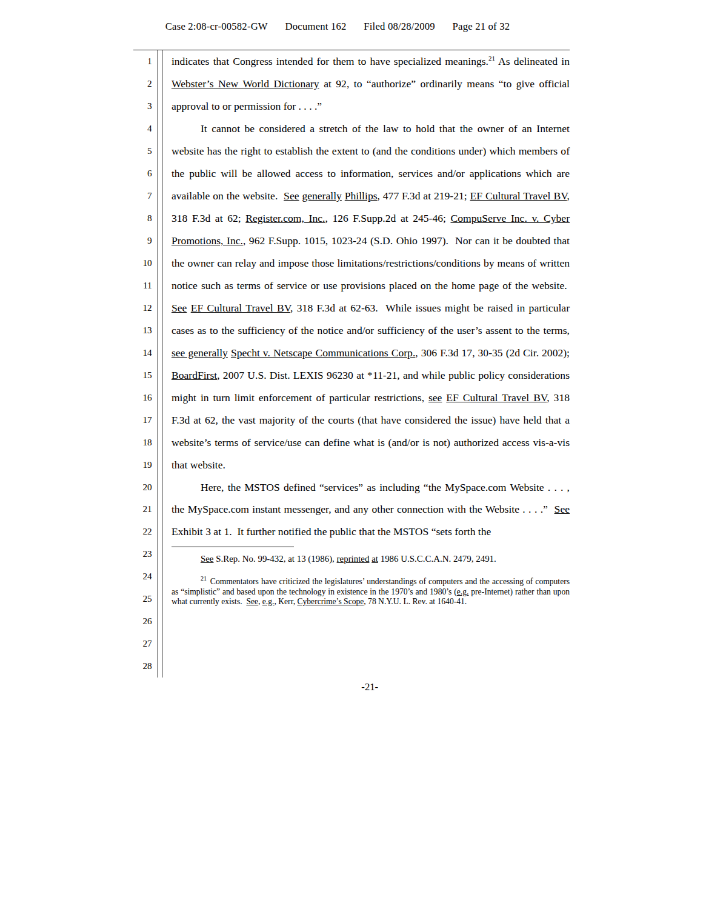Case 2:08-cr-00582-GW Document 162 Filed 08/28/2009 Page 21 of 32
1
2
3
4
5
6
7
8
9
10
11
12
13
14
15
16
17
18
19
20
21
22
23
24
25
26
27
28
indicates that Congress intended for them to have specialized meanings.21 As delineated in Webster’s New World Dictionary at 92, to “authorize” ordinarily means “to give official approval to or permission for . . . .”
It cannot be considered a stretch of the law to hold that the owner of an Internet website has the right to establish the extent to (and the conditions under) which members of the public will be allowed access to information, services and/or applications which are available on the website. See generally Phillips, 477 F.3d at 219-21; EF Cultural Travel BV, 318 F.3d at 62; Register.com, Inc., 126 F.Supp.2d at 245-46; CompuServe Inc. v. Cyber Promotions, Inc., 962 F.Supp. 1015, 1023-24 (S.D. Ohio 1997). Nor can it be doubted that the owner can relay and impose those limitations/restrictions/conditions by means of written notice such as terms of service or use provisions placed on the home page of the website. See EF Cultural Travel BV, 318 F.3d at 62-63. While issues might be raised in particular cases as to the sufficiency of the notice and/or sufficiency of the user’s assent to the terms, see generally Specht v. Netscape Communications Corp., 306 F.3d 17, 30-35 (2d Cir. 2002); BoardFirst, 2007 U.S. Dist. LEXIS 96230 at *11-21, and while public policy considerations might in turn limit enforcement of particular restrictions, see EF Cultural Travel BV, 318 F.3d at 62, the vast majority of the courts (that have considered the issue) have held that a website’s terms of service/use can define what is (and/or is not) authorized access vis-a-vis that website.
Here, the MSTOS defined “services” as including “the MySpace.com Website . . . , the MySpace.com instant messenger, and any other connection with the Website . . . .” See Exhibit 3 at 1. It further notified the public that the MSTOS “sets forth the
See S.Rep. No. 99-432, at 13 (1986), reprinted at 1986 U.S.C.C.A.N. 2479, 2491.
21 Commentators have criticized the legislatures’ understandings of computers and the accessing of computers as “simplistic” and based upon the technology in existence in the 1970’s and 1980’s (e.g. pre-Internet) rather than upon what currently exists. See, e.g., Kerr, Cybercrime’s Scope, 78 N.Y.U. L. Rev. at 1640-41.
-21-